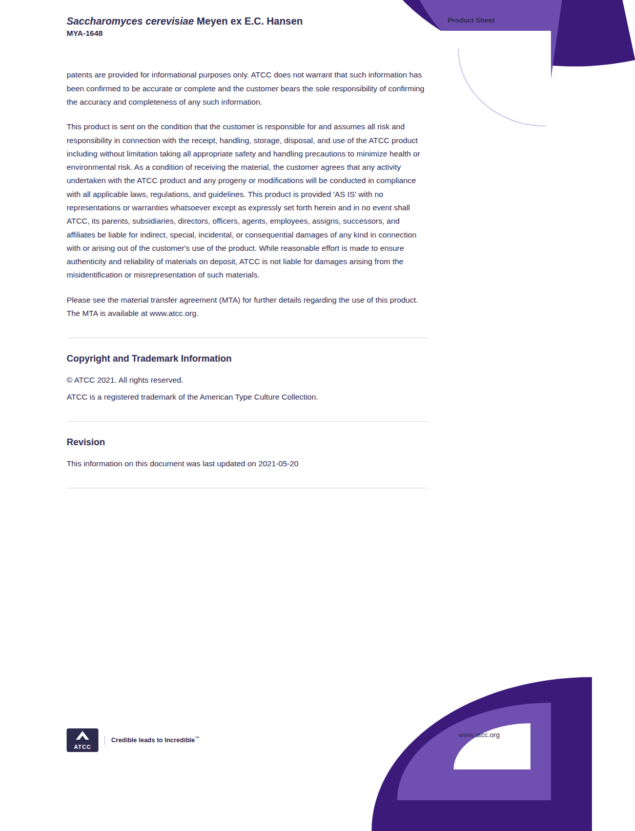Saccharomyces cerevisiae Meyen ex E.C. Hansen
MYA-1648
Product Sheet
patents are provided for informational purposes only. ATCC does not warrant that such information has been confirmed to be accurate or complete and the customer bears the sole responsibility of confirming the accuracy and completeness of any such information.
This product is sent on the condition that the customer is responsible for and assumes all risk and responsibility in connection with the receipt, handling, storage, disposal, and use of the ATCC product including without limitation taking all appropriate safety and handling precautions to minimize health or environmental risk. As a condition of receiving the material, the customer agrees that any activity undertaken with the ATCC product and any progeny or modifications will be conducted in compliance with all applicable laws, regulations, and guidelines. This product is provided 'AS IS' with no representations or warranties whatsoever except as expressly set forth herein and in no event shall ATCC, its parents, subsidiaries, directors, officers, agents, employees, assigns, successors, and affiliates be liable for indirect, special, incidental, or consequential damages of any kind in connection with or arising out of the customer's use of the product. While reasonable effort is made to ensure authenticity and reliability of materials on deposit, ATCC is not liable for damages arising from the misidentification or misrepresentation of such materials.
Please see the material transfer agreement (MTA) for further details regarding the use of this product. The MTA is available at www.atcc.org.
Copyright and Trademark Information
© ATCC 2021. All rights reserved.
ATCC is a registered trademark of the American Type Culture Collection.
Revision
This information on this document was last updated on 2021-05-20
ATCC
Credible leads to Incredible™
www.atcc.org
Page 4 of 5